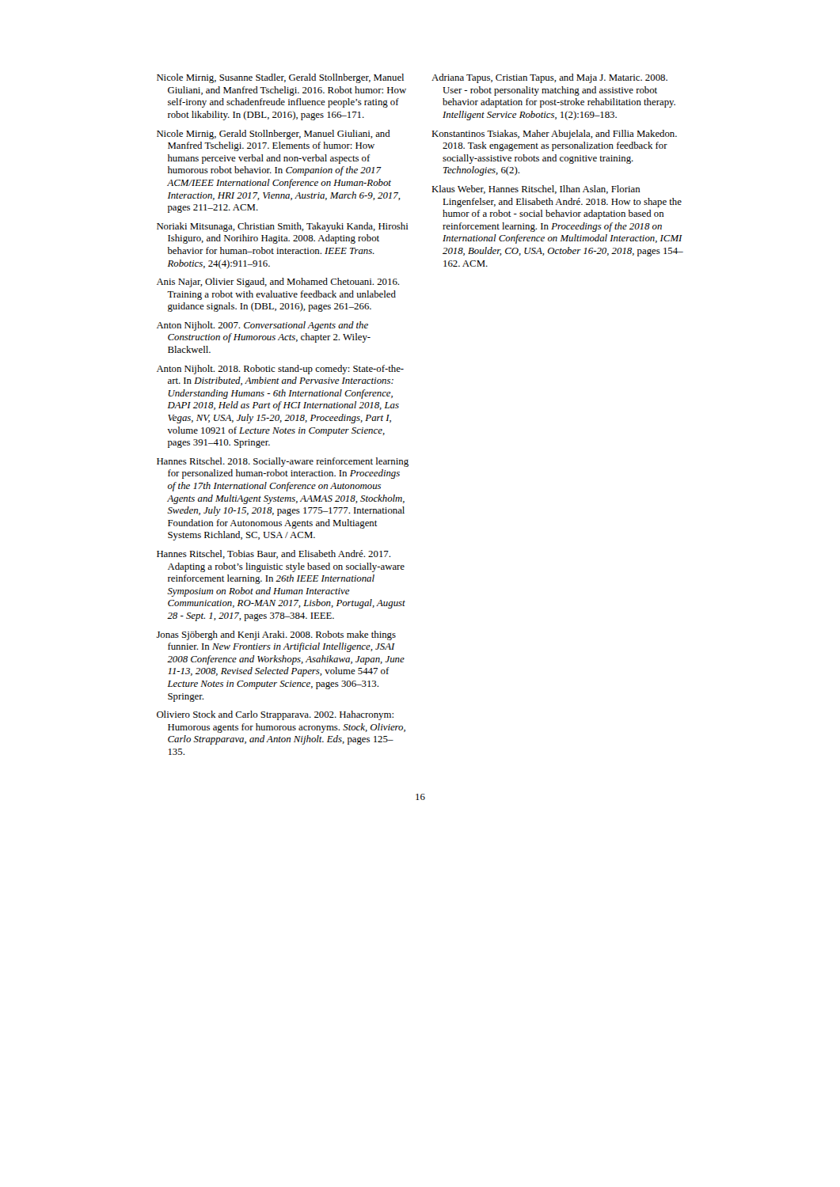Nicole Mirnig, Susanne Stadler, Gerald Stollnberger, Manuel Giuliani, and Manfred Tscheligi. 2016. Robot humor: How self-irony and schadenfreude influence people’s rating of robot likability. In (DBL, 2016), pages 166–171.
Nicole Mirnig, Gerald Stollnberger, Manuel Giuliani, and Manfred Tscheligi. 2017. Elements of humor: How humans perceive verbal and non-verbal aspects of humorous robot behavior. In Companion of the 2017 ACM/IEEE International Conference on Human-Robot Interaction, HRI 2017, Vienna, Austria, March 6-9, 2017, pages 211–212. ACM.
Noriaki Mitsunaga, Christian Smith, Takayuki Kanda, Hiroshi Ishiguro, and Norihiro Hagita. 2008. Adapting robot behavior for human–robot interaction. IEEE Trans. Robotics, 24(4):911–916.
Anis Najar, Olivier Sigaud, and Mohamed Chetouani. 2016. Training a robot with evaluative feedback and unlabeled guidance signals. In (DBL, 2016), pages 261–266.
Anton Nijholt. 2007. Conversational Agents and the Construction of Humorous Acts, chapter 2. Wiley-Blackwell.
Anton Nijholt. 2018. Robotic stand-up comedy: State-of-the-art. In Distributed, Ambient and Pervasive Interactions: Understanding Humans - 6th International Conference, DAPI 2018, Held as Part of HCI International 2018, Las Vegas, NV, USA, July 15-20, 2018, Proceedings, Part I, volume 10921 of Lecture Notes in Computer Science, pages 391–410. Springer.
Hannes Ritschel. 2018. Socially-aware reinforcement learning for personalized human-robot interaction. In Proceedings of the 17th International Conference on Autonomous Agents and MultiAgent Systems, AAMAS 2018, Stockholm, Sweden, July 10-15, 2018, pages 1775–1777. International Foundation for Autonomous Agents and Multiagent Systems Richland, SC, USA / ACM.
Hannes Ritschel, Tobias Baur, and Elisabeth André. 2017. Adapting a robot’s linguistic style based on socially-aware reinforcement learning. In 26th IEEE International Symposium on Robot and Human Interactive Communication, RO-MAN 2017, Lisbon, Portugal, August 28 - Sept. 1, 2017, pages 378–384. IEEE.
Jonas Sjöbergh and Kenji Araki. 2008. Robots make things funnier. In New Frontiers in Artificial Intelligence, JSAI 2008 Conference and Workshops, Asahikawa, Japan, June 11-13, 2008, Revised Selected Papers, volume 5447 of Lecture Notes in Computer Science, pages 306–313. Springer.
Oliviero Stock and Carlo Strapparava. 2002. Hahacronym: Humorous agents for humorous acronyms. Stock, Oliviero, Carlo Strapparava, and Anton Nijholt. Eds, pages 125–135.
Adriana Tapus, Cristian Tapus, and Maja J. Mataric. 2008. User - robot personality matching and assistive robot behavior adaptation for post-stroke rehabilitation therapy. Intelligent Service Robotics, 1(2):169–183.
Konstantinos Tsiakas, Maher Abujelala, and Fillia Makedon. 2018. Task engagement as personalization feedback for socially-assistive robots and cognitive training. Technologies, 6(2).
Klaus Weber, Hannes Ritschel, Ilhan Aslan, Florian Lingenfelser, and Elisabeth André. 2018. How to shape the humor of a robot - social behavior adaptation based on reinforcement learning. In Proceedings of the 2018 on International Conference on Multimodal Interaction, ICMI 2018, Boulder, CO, USA, October 16-20, 2018, pages 154–162. ACM.
16